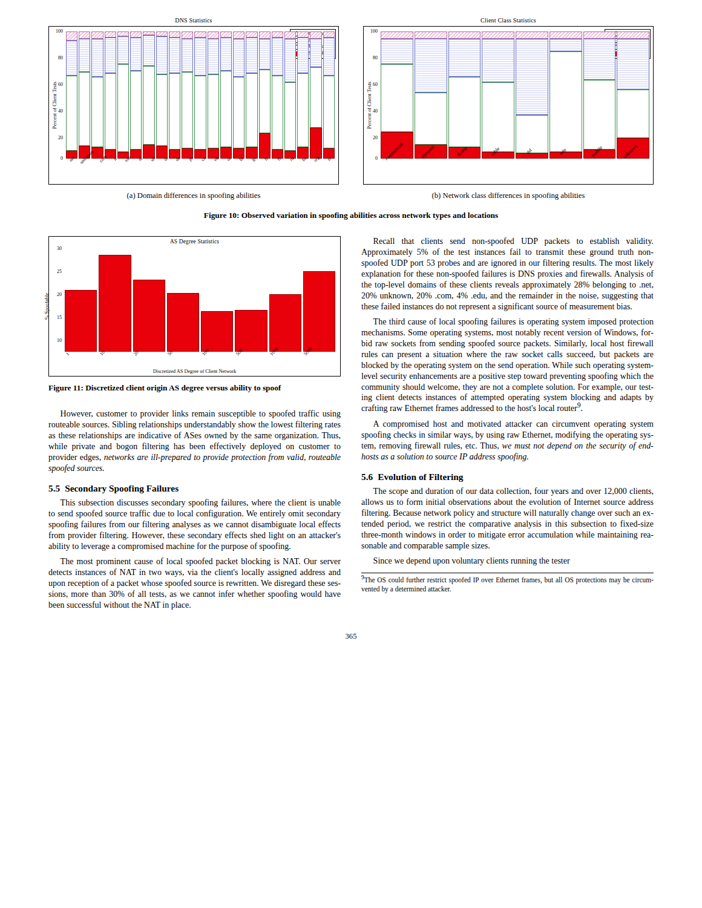DNS Statistics
Percent of Client Tests
100 80 60 40 20 0
OS Blocked
NAT
Unspoofable
Spoofable
net
unknown
com
it
edu
nl
uk
in
de
pl
ca
eu
se
br
jp
fr
fi
ru
be
org
tr
(a) Domain differences in spoofing abilities
Client Class Statistics
Percent of Client Tests
100 80 60 40 20 0
OS Blocked
NAT
Unspoofable
Spoofable
commercial
dynamic
dialup
cable
dsl
edu
mobile
unknown
(b) Network class differences in spoofing abilities
Figure 10: Observed variation in spoofing abilities across network types and locations
AS Degree Statistics
30 25 20 15 10
% Spoofable
1
10
20
50
100
500
1000
5000
Discretized AS Degree of Client Network
Figure 11: Discretized client origin AS degree versus ability to spoof
However, customer to provider links remain susceptible to spoofed traffic using routeable sources. Sibling relationships understandably show the lowest filtering rates as these relationships are indicative of ASes owned by the same organization. Thus, while private and bogon filtering has been effectively deployed on customer to provider edges, networks are ill-prepared to provide protection from valid, routeable spoofed sources.
5.5 Secondary Spoofing Failures
This subsection discusses secondary spoofing failures, where the client is unable to send spoofed source traffic due to local configuration. We entirely omit secondary spoofing failures from our filtering analyses as we cannot disambiguate local effects from provider filtering. However, these secondary effects shed light on an attacker's ability to leverage a compromised machine for the purpose of spoofing.
The most prominent cause of local spoofed packet blocking is NAT. Our server detects instances of NAT in two ways, via the client's locally assigned address and upon reception of a packet whose spoofed source is rewritten. We disregard these sessions, more than 30% of all tests, as we cannot infer whether spoofing would have been successful without the NAT in place.
Recall that clients send non-spoofed UDP packets to establish validity. Approximately 5% of the test instances fail to transmit these ground truth non-spoofed UDP port 53 probes and are ignored in our filtering results. The most likely explanation for these non-spoofed failures is DNS proxies and firewalls. Analysis of the top-level domains of these clients reveals approximately 28% belonging to .net, 20% unknown, 20% .com, 4% .edu, and the remainder in the noise, suggesting that these failed instances do not represent a significant source of measurement bias.
The third cause of local spoofing failures is operating system imposed protection mechanisms. Some operating systems, most notably recent version of Windows, forbid raw sockets from sending spoofed source packets. Similarly, local host firewall rules can present a situation where the raw socket calls succeed, but packets are blocked by the operating system on the send operation. While such operating system-level security enhancements are a positive step toward preventing spoofing which the community should welcome, they are not a complete solution. For example, our testing client detects instances of attempted operating system blocking and adapts by crafting raw Ethernet frames addressed to the host's local router9.
A compromised host and motivated attacker can circumvent operating system spoofing checks in similar ways, by using raw Ethernet, modifying the operating system, removing firewall rules, etc. Thus, we must not depend on the security of end-hosts as a solution to source IP address spoofing.
5.6 Evolution of Filtering
The scope and duration of our data collection, four years and over 12,000 clients, allows us to form initial observations about the evolution of Internet source address filtering. Because network policy and structure will naturally change over such an extended period, we restrict the comparative analysis in this subsection to fixed-size three-month windows in order to mitigate error accumulation while maintaining reasonable and comparable sample sizes.
Since we depend upon voluntary clients running the tester
9The OS could further restrict spoofed IP over Ethernet frames, but all OS protections may be circumvented by a determined attacker.
365